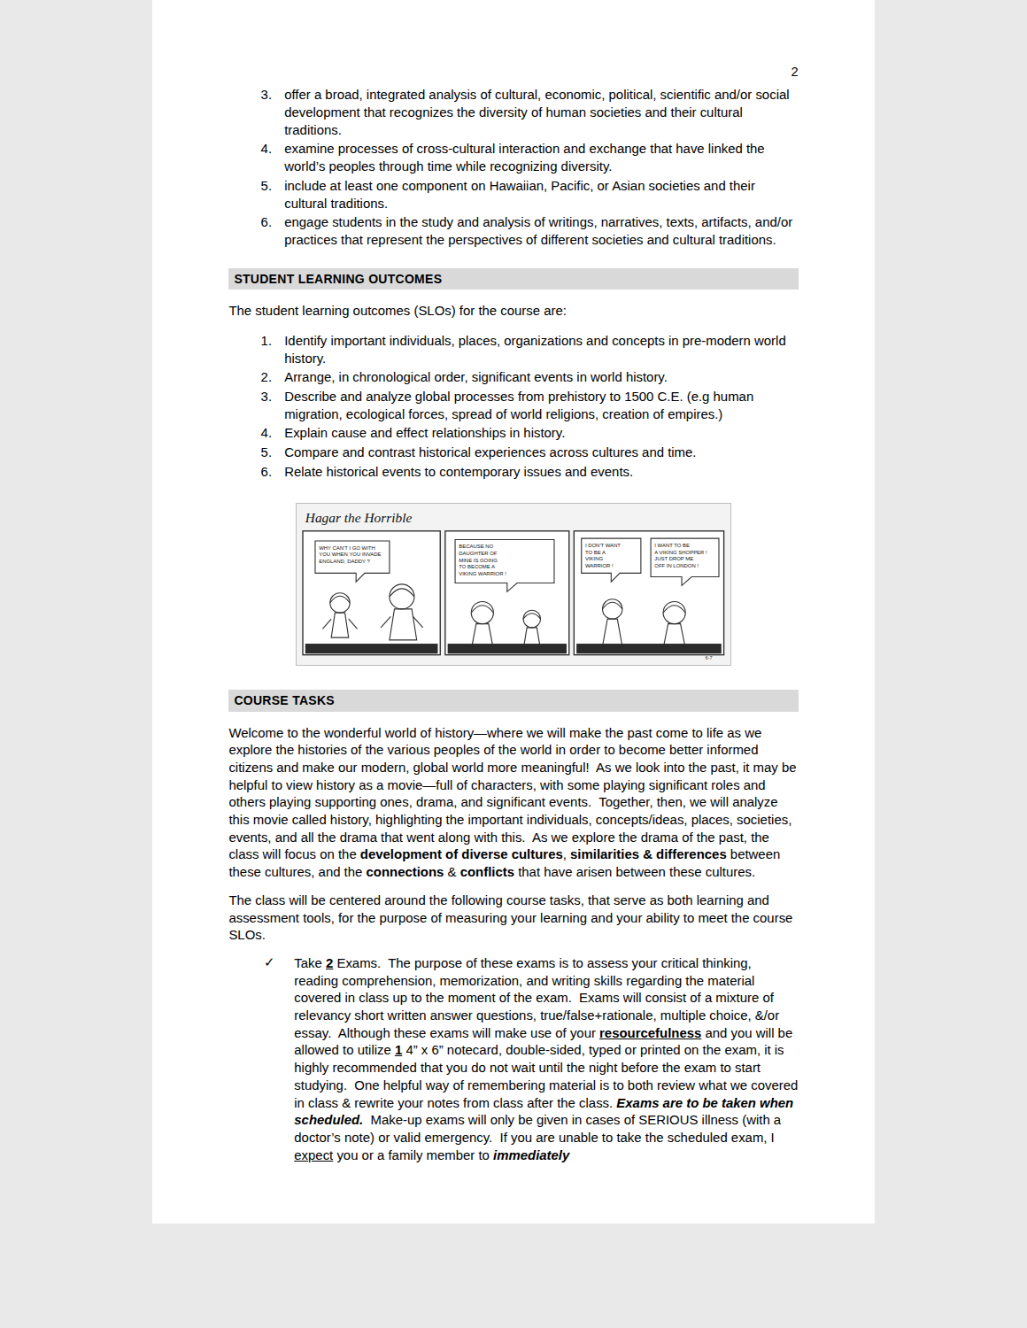2
offer a broad, integrated analysis of cultural, economic, political, scientific and/or social development that recognizes the diversity of human societies and their cultural traditions.
examine processes of cross-cultural interaction and exchange that have linked the world’s peoples through time while recognizing diversity.
include at least one component on Hawaiian, Pacific, or Asian societies and their cultural traditions.
engage students in the study and analysis of writings, narratives, texts, artifacts, and/or practices that represent the perspectives of different societies and cultural traditions.
Student Learning Outcomes
The student learning outcomes (SLOs) for the course are:
Identify important individuals, places, organizations and concepts in pre-modern world history.
Arrange, in chronological order, significant events in world history.
Describe and analyze global processes from prehistory to 1500 C.E. (e.g human migration, ecological forces, spread of world religions, creation of empires.)
Explain cause and effect relationships in history.
Compare and contrast historical experiences across cultures and time.
Relate historical events to contemporary issues and events.
Hagar the Horrible WHY CAN'T I GO WITH YOU WHEN YOU INVADE ENGLAND, DADDY ? BECAUSE NO DAUGHTER OF MINE IS GOING TO BECOME A VIKING WARRIOR ! I DON'T WANT TO BE A VIKING WARRIOR ! I WANT TO BE A VIKING SHOPPER ! JUST DROP ME OFF IN LONDON ! 6-7
Course Tasks
Welcome to the wonderful world of history—where we will make the past come to life as we explore the histories of the various peoples of the world in order to become better informed citizens and make our modern, global world more meaningful! As we look into the past, it may be helpful to view history as a movie—full of characters, with some playing significant roles and others playing supporting ones, drama, and significant events. Together, then, we will analyze this movie called history, highlighting the important individuals, concepts/ideas, places, societies, events, and all the drama that went along with this. As we explore the drama of the past, the class will focus on the development of diverse cultures, similarities & differences between these cultures, and the connections & conflicts that have arisen between these cultures.
The class will be centered around the following course tasks, that serve as both learning and assessment tools, for the purpose of measuring your learning and your ability to meet the course SLOs.
Take 2 Exams. The purpose of these exams is to assess your critical thinking, reading comprehension, memorization, and writing skills regarding the material covered in class up to the moment of the exam. Exams will consist of a mixture of relevancy short written answer questions, true/false+rationale, multiple choice, &/or essay. Although these exams will make use of your resourcefulness and you will be allowed to utilize 1 4” x 6” notecard, double-sided, typed or printed on the exam, it is highly recommended that you do not wait until the night before the exam to start studying. One helpful way of remembering material is to both review what we covered in class & rewrite your notes from class after the class. Exams are to be taken when scheduled. Make-up exams will only be given in cases of SERIOUS illness (with a doctor’s note) or valid emergency. If you are unable to take the scheduled exam, I expect you or a family member to immediately